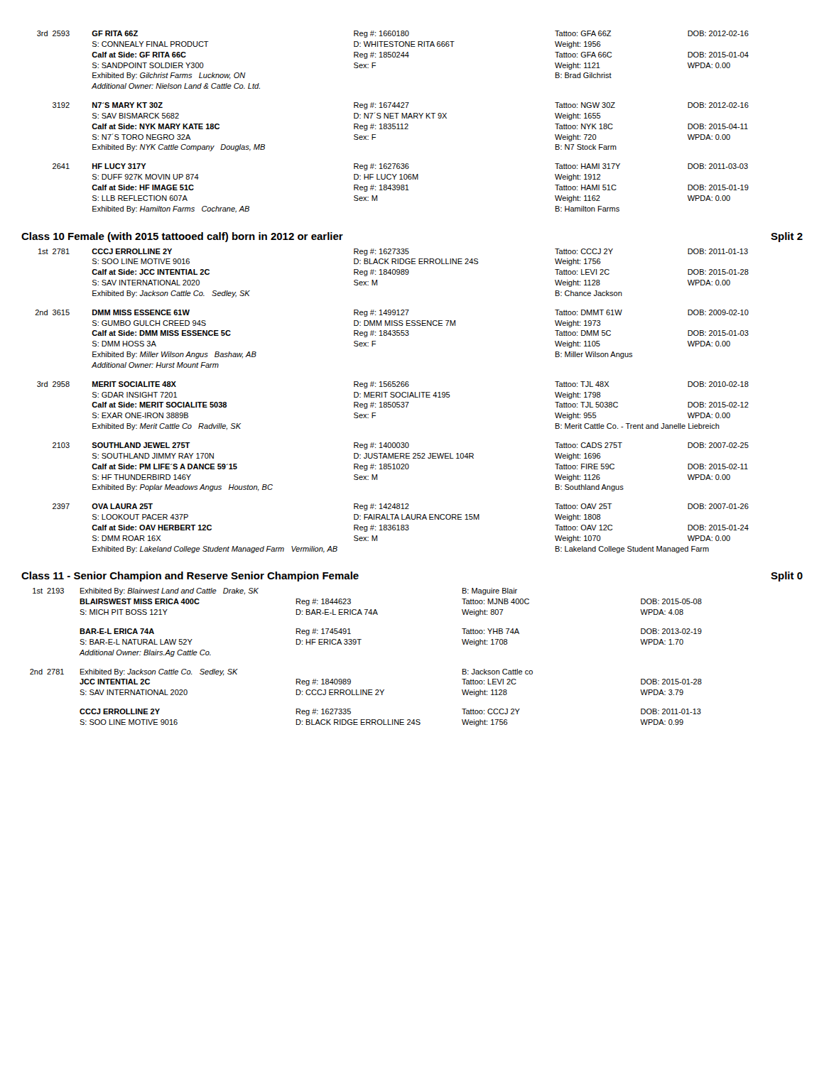| 3rd | 2593 | GF RITA 66Z | Reg #: 1660180 | Tattoo: GFA 66Z | DOB: 2012-02-16 |
| | | S: CONNEALY FINAL PRODUCT | D: WHITESTONE RITA 666T | Weight: 1956 | |
| | | Calf at Side: GF RITA 66C | Reg #: 1850244 | Tattoo: GFA 66C | DOB: 2015-01-04 |
| | | S: SANDPOINT SOLDIER Y300 | Sex: F | Weight: 1121 | WPDA: 0.00 |
| | | Exhibited By: Gilchrist Farms Lucknow, ON | B: Brad Gilchrist |
| | | Additional Owner: Nielson Land & Cattle Co. Ltd. |
| | 3192 | N7´S MARY KT 30Z | Reg #: 1674427 | Tattoo: NGW 30Z | DOB: 2012-02-16 |
| | | S: SAV BISMARCK 5682 | D: N7´S NET MARY KT 9X | Weight: 1655 | |
| | | Calf at Side: NYK MARY KATE 18C | Reg #: 1835112 | Tattoo: NYK 18C | DOB: 2015-04-11 |
| | | S: N7´S TORO NEGRO 32A | Sex: F | Weight: 720 | WPDA: 0.00 |
| | | Exhibited By: NYK Cattle Company Douglas, MB | B: N7 Stock Farm |
| | 2641 | HF LUCY 317Y | Reg #: 1627636 | Tattoo: HAMI 317Y | DOB: 2011-03-03 |
| | | S: DUFF 927K MOVIN UP 874 | D: HF LUCY 106M | Weight: 1912 | |
| | | Calf at Side: HF IMAGE 51C | Reg #: 1843981 | Tattoo: HAMI 51C | DOB: 2015-01-19 |
| | | S: LLB REFLECTION 607A | Sex: M | Weight: 1162 | WPDA: 0.00 |
| | | Exhibited By: Hamilton Farms Cochrane, AB | B: Hamilton Farms |
Class 10 Female (with 2015 tattooed calf) born in 2012 or earlier Split 2
| 1st | 2781 | CCCJ ERROLLINE 2Y | Reg #: 1627335 | Tattoo: CCCJ 2Y | DOB: 2011-01-13 |
| | | S: SOO LINE MOTIVE 9016 | D: BLACK RIDGE ERROLLINE 24S | Weight: 1756 | |
| | | Calf at Side: JCC INTENTIAL 2C | Reg #: 1840989 | Tattoo: LEVI 2C | DOB: 2015-01-28 |
| | | S: SAV INTERNATIONAL 2020 | Sex: M | Weight: 1128 | WPDA: 0.00 |
| | | Exhibited By: Jackson Cattle Co. Sedley, SK | B: Chance Jackson |
| 2nd | 3615 | DMM MISS ESSENCE 61W | Reg #: 1499127 | Tattoo: DMMT 61W | DOB: 2009-02-10 |
| | | S: GUMBO GULCH CREED 94S | D: DMM MISS ESSENCE 7M | Weight: 1973 | |
| | | Calf at Side: DMM MISS ESSENCE 5C | Reg #: 1843553 | Tattoo: DMM 5C | DOB: 2015-01-03 |
| | | S: DMM HOSS 3A | Sex: F | Weight: 1105 | WPDA: 0.00 |
| | | Exhibited By: Miller Wilson Angus Bashaw, AB | B: Miller Wilson Angus |
| | | Additional Owner: Hurst Mount Farm |
| 3rd | 2958 | MERIT SOCIALITE 48X | Reg #: 1565266 | Tattoo: TJL 48X | DOB: 2010-02-18 |
| | | S: GDAR INSIGHT 7201 | D: MERIT SOCIALITE 4195 | Weight: 1798 | |
| | | Calf at Side: MERIT SOCIALITE 5038 | Reg #: 1850537 | Tattoo: TJL 5038C | DOB: 2015-02-12 |
| | | S: EXAR ONE-IRON 3889B | Sex: F | Weight: 955 | WPDA: 0.00 |
| | | Exhibited By: Merit Cattle Co Radville, SK | B: Merit Cattle Co. - Trent and Janelle Liebreich |
| | 2103 | SOUTHLAND JEWEL 275T | Reg #: 1400030 | Tattoo: CADS 275T | DOB: 2007-02-25 |
| | | S: SOUTHLAND JIMMY RAY 170N | D: JUSTAMERE 252 JEWEL 104R | Weight: 1696 | |
| | | Calf at Side: PM LIFE´S A DANCE 59´15 | Reg #: 1851020 | Tattoo: FIRE 59C | DOB: 2015-02-11 |
| | | S: HF THUNDERBIRD 146Y | Sex: M | Weight: 1126 | WPDA: 0.00 |
| | | Exhibited By: Poplar Meadows Angus Houston, BC | B: Southland Angus |
| | 2397 | OVA LAURA 25T | Reg #: 1424812 | Tattoo: OAV 25T | DOB: 2007-01-26 |
| | | S: LOOKOUT PACER 437P | D: FAIRALTA LAURA ENCORE 15M | Weight: 1808 | |
| | | Calf at Side: OAV HERBERT 12C | Reg #: 1836183 | Tattoo: OAV 12C | DOB: 2015-01-24 |
| | | S: DMM ROAR 16X | Sex: M | Weight: 1070 | WPDA: 0.00 |
| | | Exhibited By: Lakeland College Student Managed Farm Vermilion, AB | B: Lakeland College Student Managed Farm |
Class 11 - Senior Champion and Reserve Senior Champion Female Split 0
| 1st | 2193 | Exhibited By: Blairwest Land and Cattle Drake, SK | | B: Maguire Blair |
| | | BLAIRSWEST MISS ERICA 400C | Reg #: 1844623 | Tattoo: MJNB 400C | DOB: 2015-05-08 |
| | | S: MICH PIT BOSS 121Y | D: BAR-E-L ERICA 74A | Weight: 807 | WPDA: 4.08 |
| | | BAR-E-L ERICA 74A | Reg #: 1745491 | Tattoo: YHB 74A | DOB: 2013-02-19 |
| | | S: BAR-E-L NATURAL LAW 52Y | D: HF ERICA 339T | Weight: 1708 | WPDA: 1.70 |
| | | Additional Owner: Blairs.Ag Cattle Co. |
| 2nd | 2781 | Exhibited By: Jackson Cattle Co. Sedley, SK | | B: Jackson Cattle co |
| | | JCC INTENTIAL 2C | Reg #: 1840989 | Tattoo: LEVI 2C | DOB: 2015-01-28 |
| | | S: SAV INTERNATIONAL 2020 | D: CCCJ ERROLLINE 2Y | Weight: 1128 | WPDA: 3.79 |
| | | CCCJ ERROLLINE 2Y | Reg #: 1627335 | Tattoo: CCCJ 2Y | DOB: 2011-01-13 |
| | | S: SOO LINE MOTIVE 9016 | D: BLACK RIDGE ERROLLINE 24S | Weight: 1756 | WPDA: 0.99 |